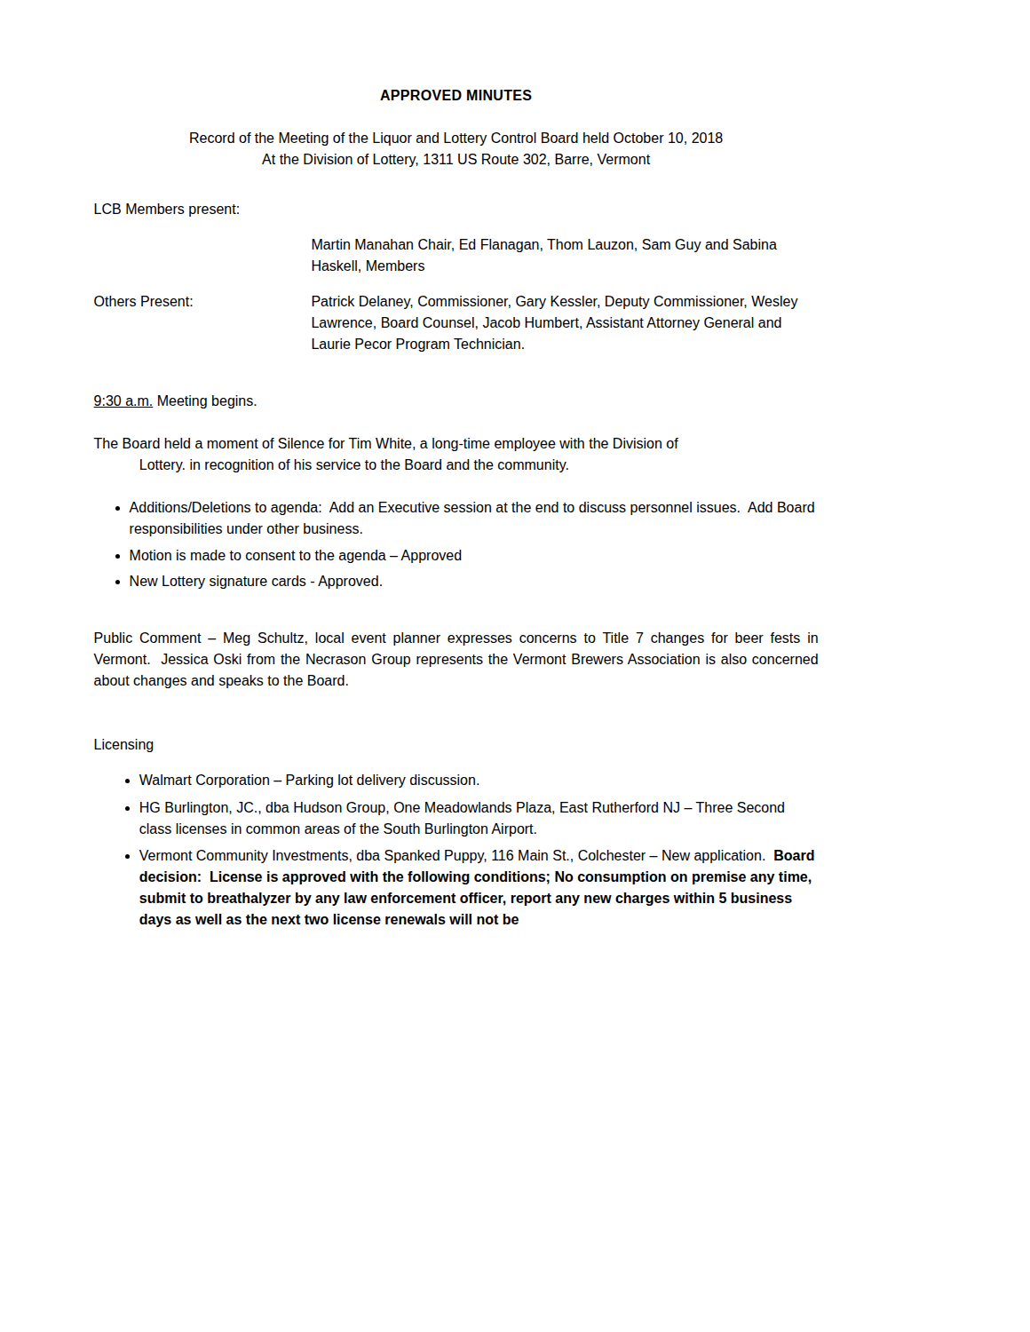APPROVED MINUTES
Record of the Meeting of the Liquor and Lottery Control Board held October 10, 2018
At the Division of Lottery, 1311 US Route 302, Barre, Vermont
| LCB Members present: | |
| | Martin Manahan Chair, Ed Flanagan, Thom Lauzon, Sam Guy and Sabina Haskell, Members |
| Others Present: | Patrick Delaney, Commissioner, Gary Kessler, Deputy Commissioner, Wesley Lawrence, Board Counsel, Jacob Humbert, Assistant Attorney General and Laurie Pecor Program Technician. |
9:30 a.m. Meeting begins.
The Board held a moment of Silence for Tim White, a long-time employee with the Division of Lottery. in recognition of his service to the Board and the community.
Additions/Deletions to agenda: Add an Executive session at the end to discuss personnel issues. Add Board responsibilities under other business.
Motion is made to consent to the agenda – Approved
New Lottery signature cards - Approved.
Public Comment – Meg Schultz, local event planner expresses concerns to Title 7 changes for beer fests in Vermont. Jessica Oski from the Necrason Group represents the Vermont Brewers Association is also concerned about changes and speaks to the Board.
Licensing
Walmart Corporation – Parking lot delivery discussion.
HG Burlington, JC., dba Hudson Group, One Meadowlands Plaza, East Rutherford NJ – Three Second class licenses in common areas of the South Burlington Airport.
Vermont Community Investments, dba Spanked Puppy, 116 Main St., Colchester – New application. Board decision: License is approved with the following conditions; No consumption on premise any time, submit to breathalyzer by any law enforcement officer, report any new charges within 5 business days as well as the next two license renewals will not be